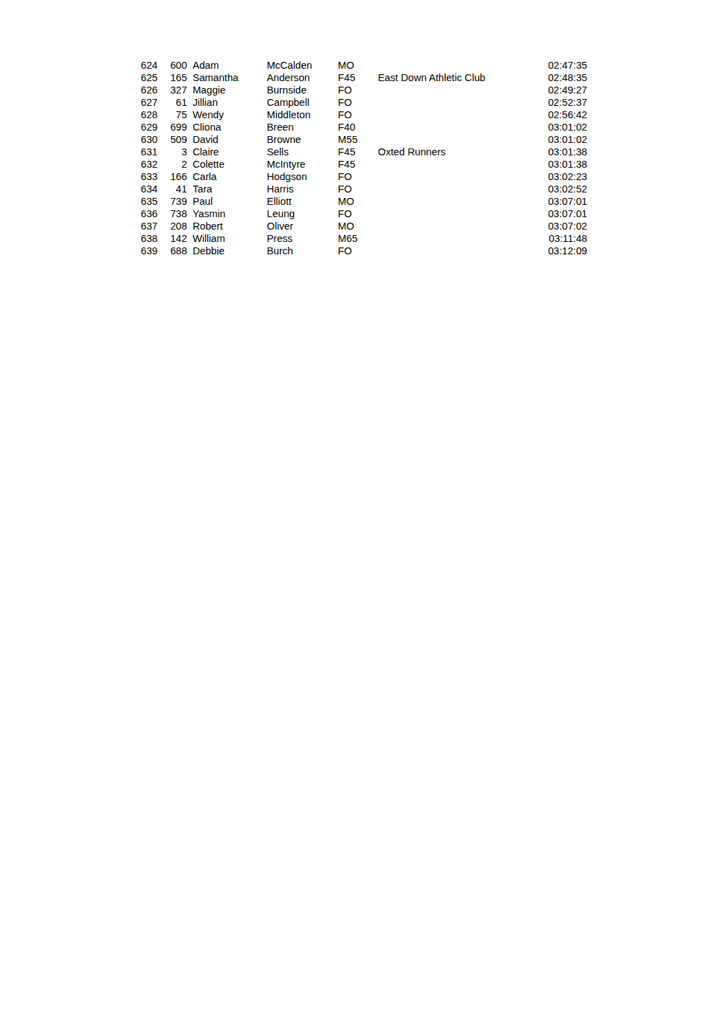| 624 | 600 | Adam | McCalden | MO | | 02:47:35 |
| 625 | 165 | Samantha | Anderson | F45 | East Down Athletic Club | 02:48:35 |
| 626 | 327 | Maggie | Burnside | FO | | 02:49:27 |
| 627 | 61 | Jillian | Campbell | FO | | 02:52:37 |
| 628 | 75 | Wendy | Middleton | FO | | 02:56:42 |
| 629 | 699 | Cliona | Breen | F40 | | 03:01:02 |
| 630 | 509 | David | Browne | M55 | | 03:01:02 |
| 631 | 3 | Claire | Sells | F45 | Oxted Runners | 03:01:38 |
| 632 | 2 | Colette | McIntyre | F45 | | 03:01:38 |
| 633 | 166 | Carla | Hodgson | FO | | 03:02:23 |
| 634 | 41 | Tara | Harris | FO | | 03:02:52 |
| 635 | 739 | Paul | Elliott | MO | | 03:07:01 |
| 636 | 738 | Yasmin | Leung | FO | | 03:07:01 |
| 637 | 208 | Robert | Oliver | MO | | 03:07:02 |
| 638 | 142 | William | Press | M65 | | 03:11:48 |
| 639 | 688 | Debbie | Burch | FO | | 03:12:09 |